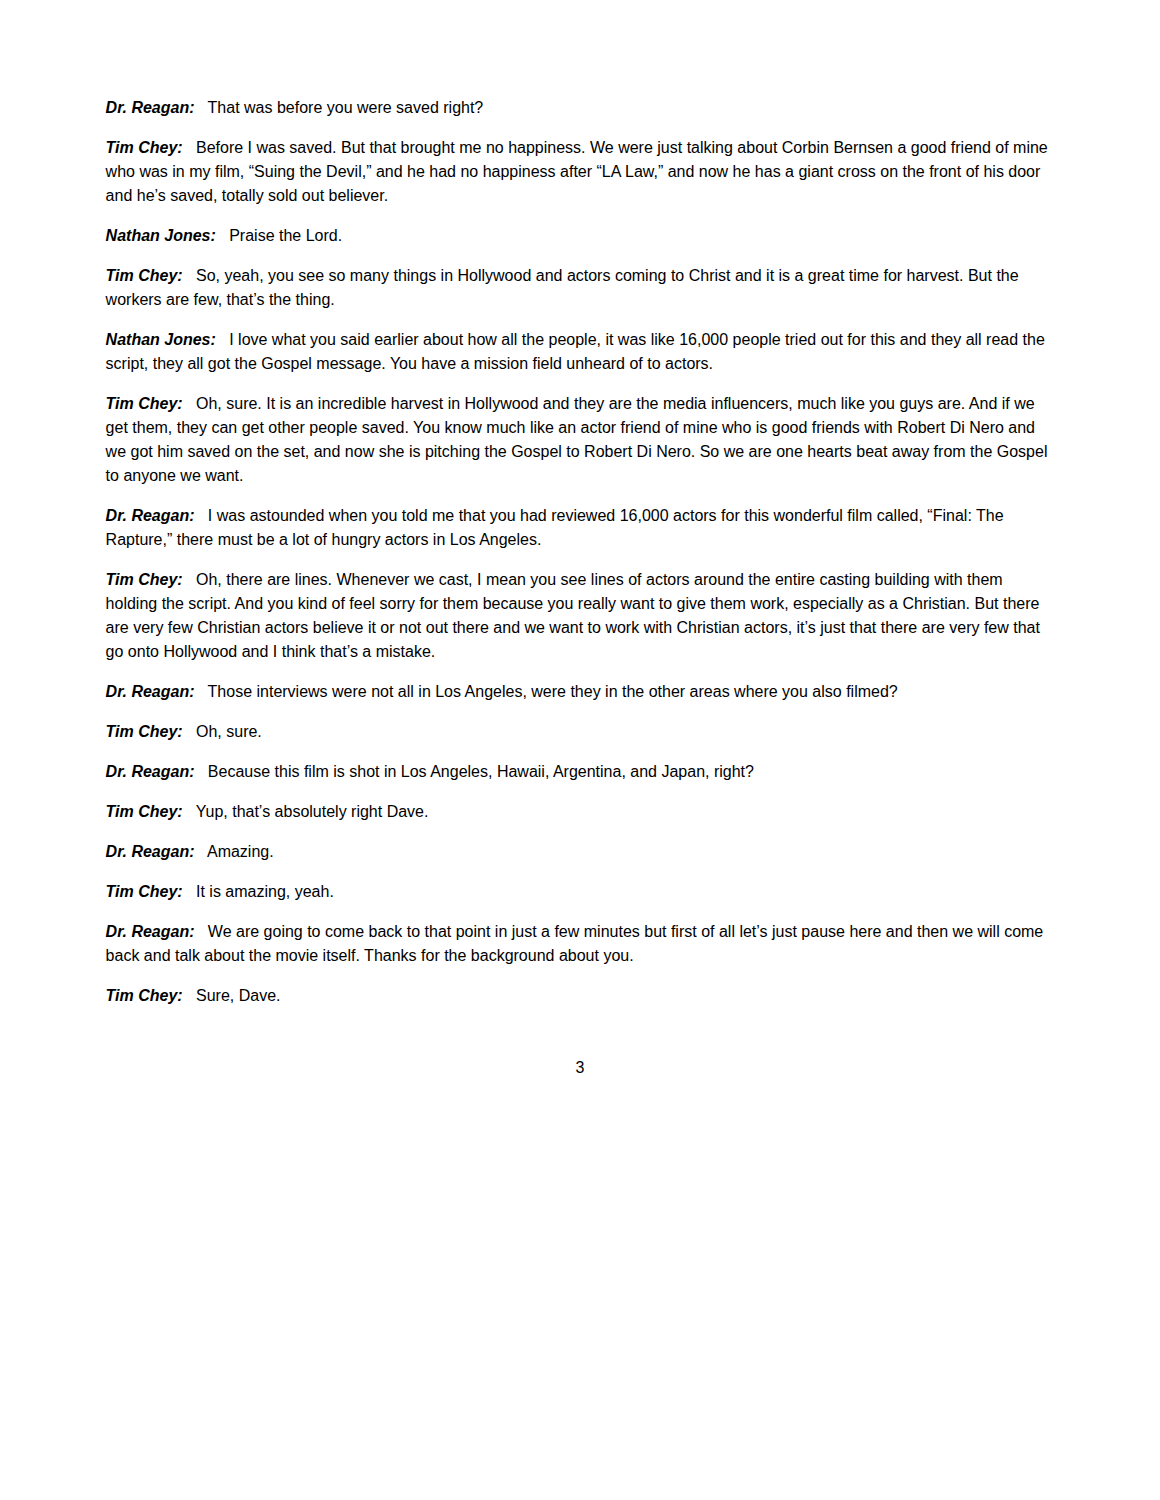Dr. Reagan: That was before you were saved right?
Tim Chey: Before I was saved. But that brought me no happiness. We were just talking about Corbin Bernsen a good friend of mine who was in my film, “Suing the Devil,” and he had no happiness after “LA Law,” and now he has a giant cross on the front of his door and he’s saved, totally sold out believer.
Nathan Jones: Praise the Lord.
Tim Chey: So, yeah, you see so many things in Hollywood and actors coming to Christ and it is a great time for harvest. But the workers are few, that’s the thing.
Nathan Jones: I love what you said earlier about how all the people, it was like 16,000 people tried out for this and they all read the script, they all got the Gospel message. You have a mission field unheard of to actors.
Tim Chey: Oh, sure. It is an incredible harvest in Hollywood and they are the media influencers, much like you guys are. And if we get them, they can get other people saved. You know much like an actor friend of mine who is good friends with Robert Di Nero and we got him saved on the set, and now she is pitching the Gospel to Robert Di Nero. So we are one hearts beat away from the Gospel to anyone we want.
Dr. Reagan: I was astounded when you told me that you had reviewed 16,000 actors for this wonderful film called, “Final: The Rapture,” there must be a lot of hungry actors in Los Angeles.
Tim Chey: Oh, there are lines. Whenever we cast, I mean you see lines of actors around the entire casting building with them holding the script. And you kind of feel sorry for them because you really want to give them work, especially as a Christian. But there are very few Christian actors believe it or not out there and we want to work with Christian actors, it’s just that there are very few that go onto Hollywood and I think that’s a mistake.
Dr. Reagan: Those interviews were not all in Los Angeles, were they in the other areas where you also filmed?
Tim Chey: Oh, sure.
Dr. Reagan: Because this film is shot in Los Angeles, Hawaii, Argentina, and Japan, right?
Tim Chey: Yup, that’s absolutely right Dave.
Dr. Reagan: Amazing.
Tim Chey: It is amazing, yeah.
Dr. Reagan: We are going to come back to that point in just a few minutes but first of all let’s just pause here and then we will come back and talk about the movie itself. Thanks for the background about you.
Tim Chey: Sure, Dave.
3